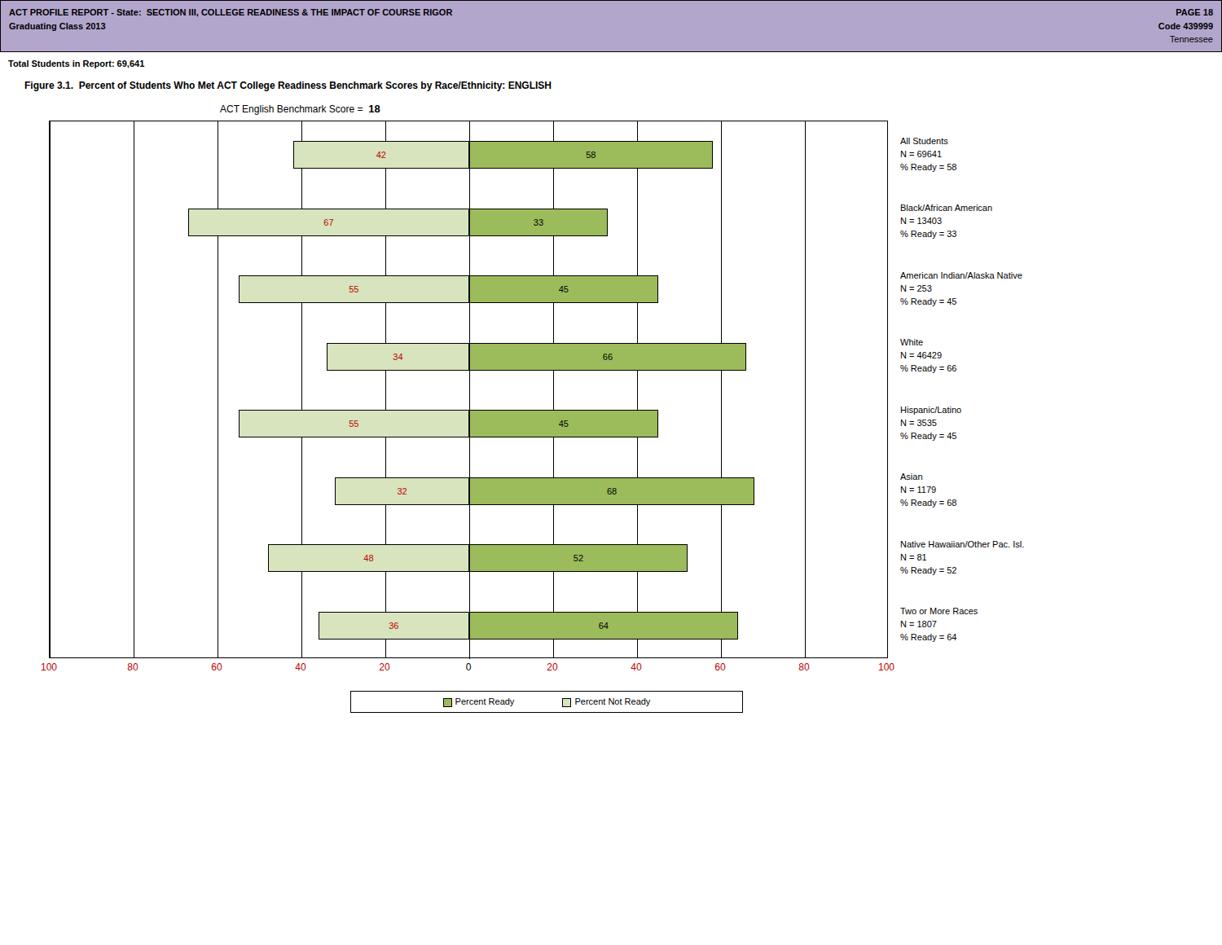ACT PROFILE REPORT - State: SECTION III, COLLEGE READINESS & THE IMPACT OF COURSE RIGOR
Graduating Class 2013
PAGE 18
Code 439999
Tennessee
Total Students in Report: 69,641
Figure 3.1. Percent of Students Who Met ACT College Readiness Benchmark Scores by Race/Ethnicity: ENGLISH
ACT English Benchmark Score = 18
42
58
67
33
55
45
34
66
55
45
32
68
48
52
36
64
100 80 60 40 20 0 20 40 60 80 100
All Students
N = 69641
% Ready = 58
Black/African American
N = 13403
% Ready = 33
American Indian/Alaska Native
N = 253
% Ready = 45
White
N = 46429
% Ready = 66
Hispanic/Latino
N = 3535
% Ready = 45
Asian
N = 1179
% Ready = 68
Native Hawaiian/Other Pac. Isl.
N = 81
% Ready = 52
Two or More Races
N = 1807
% Ready = 64
Percent Ready Percent Not Ready